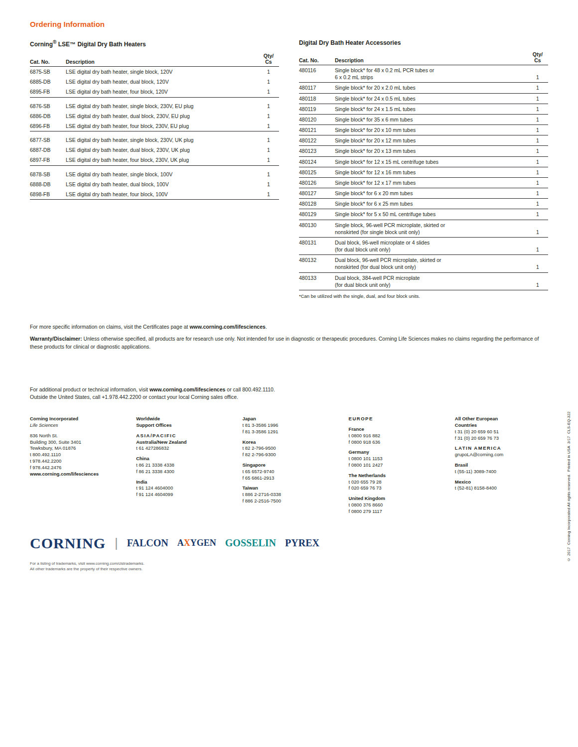Ordering Information
Corning® LSE™ Digital Dry Bath Heaters
| Cat. No. | Description | Qty/ Cs |
| --- | --- | --- |
| 6875-SB | LSE digital dry bath heater, single block, 120V | 1 |
| 6885-DB | LSE digital dry bath heater, dual block, 120V | 1 |
| 6895-FB | LSE digital dry bath heater, four block, 120V | 1 |
| 6876-SB | LSE digital dry bath heater, single block, 230V, EU plug | 1 |
| 6886-DB | LSE digital dry bath heater, dual block, 230V, EU plug | 1 |
| 6896-FB | LSE digital dry bath heater, four block, 230V, EU plug | 1 |
| 6877-SB | LSE digital dry bath heater, single block, 230V, UK plug | 1 |
| 6887-DB | LSE digital dry bath heater, dual block, 230V, UK plug | 1 |
| 6897-FB | LSE digital dry bath heater, four block, 230V, UK plug | 1 |
| 6878-SB | LSE digital dry bath heater, single block, 100V | 1 |
| 6888-DB | LSE digital dry bath heater, dual block, 100V | 1 |
| 6898-FB | LSE digital dry bath heater, four block, 100V | 1 |
Digital Dry Bath Heater Accessories
| Cat. No. | Description | Qty/ Cs |
| --- | --- | --- |
| 480116 | Single block* for 48 x 0.2 mL PCR tubes or 6 x 0.2 mL strips | 1 |
| 480117 | Single block* for 20 x 2.0 mL tubes | 1 |
| 480118 | Single block* for 24 x 0.5 mL tubes | 1 |
| 480119 | Single block* for 24 x 1.5 mL tubes | 1 |
| 480120 | Single block* for 35 x 6 mm tubes | 1 |
| 480121 | Single block* for 20 x 10 mm tubes | 1 |
| 480122 | Single block* for 20 x 12 mm tubes | 1 |
| 480123 | Single block* for 20 x 13 mm tubes | 1 |
| 480124 | Single block* for 12 x 15 mL centrifuge tubes | 1 |
| 480125 | Single block* for 12 x 16 mm tubes | 1 |
| 480126 | Single block* for 12 x 17 mm tubes | 1 |
| 480127 | Single block* for 6 x 20 mm tubes | 1 |
| 480128 | Single block* for 6 x 25 mm tubes | 1 |
| 480129 | Single block* for 5 x 50 mL centrifuge tubes | 1 |
| 480130 | Single block, 96-well PCR microplate, skirted or nonskirted (for single block unit only) | 1 |
| 480131 | Dual block, 96-well microplate or 4 slides (for dual block unit only) | 1 |
| 480132 | Dual block, 96-well PCR microplate, skirted or nonskirted (for dual block unit only) | 1 |
| 480133 | Dual block, 384-well PCR microplate (for dual block unit only) | 1 |
*Can be utilized with the single, dual, and four block units.
For more specific information on claims, visit the Certificates page at www.corning.com/lifesciences.
Warranty/Disclaimer: Unless otherwise specified, all products are for research use only. Not intended for use in diagnostic or therapeutic procedures. Corning Life Sciences makes no claims regarding the performance of these products for clinical or diagnostic applications.
For additional product or technical information, visit www.corning.com/lifesciences or call 800.492.1110.
Outside the United States, call +1.978.442.2200 or contact your local Corning sales office.
Corning Incorporated Life Sciences
836 North St.
Building 300, Suite 3401
Tewksbury, MA 01876
t 800.492.1110
t 978.442.2200
f 978.442.2476
www.corning.com/lifesciences
Worldwide Support Offices
ASIA/PACIFIC
Australia/New Zealand t 61 427286832
China t 86 21 3338 4338
f 86 21 3338 4300
India t 91 124 4604000
f 91 124 4604099
Japan t 81 3-3586 1996
f 81 3-3586 1291
Korea t 82 2-796-9500
f 82 2-796-9300
Singapore t 65 6572-9740
f 65 6861-2913
Taiwan t 886 2-2716-0338
f 886 2-2516-7500
EUROPE
France t 0800 916 882
f 0800 918 636
Germany t 0800 101 1153
f 0800 101 2427
The Netherlands t 020 655 79 28
f 020 659 76 73
United Kingdom t 0800 376 8660
f 0800 279 1117
All Other European Countries t 31 (0) 20 659 60 51
f 31 (0) 20 659 76 73
LATIN AMERICA
grupoLA@corning.com
Brasil t (55-11) 3089-7400
Mexico t (52-81) 8158-8400
CORNING | FALCON AXYGEN GOSSELIN PYREX
For a listing of trademarks, visit www.corning.com/clstrademarks.
All other trademarks are the property of their respective owners.
© 2017 Corning Incorporated All rights reserved. Printed in USA 3/17 CLS-EQ-322